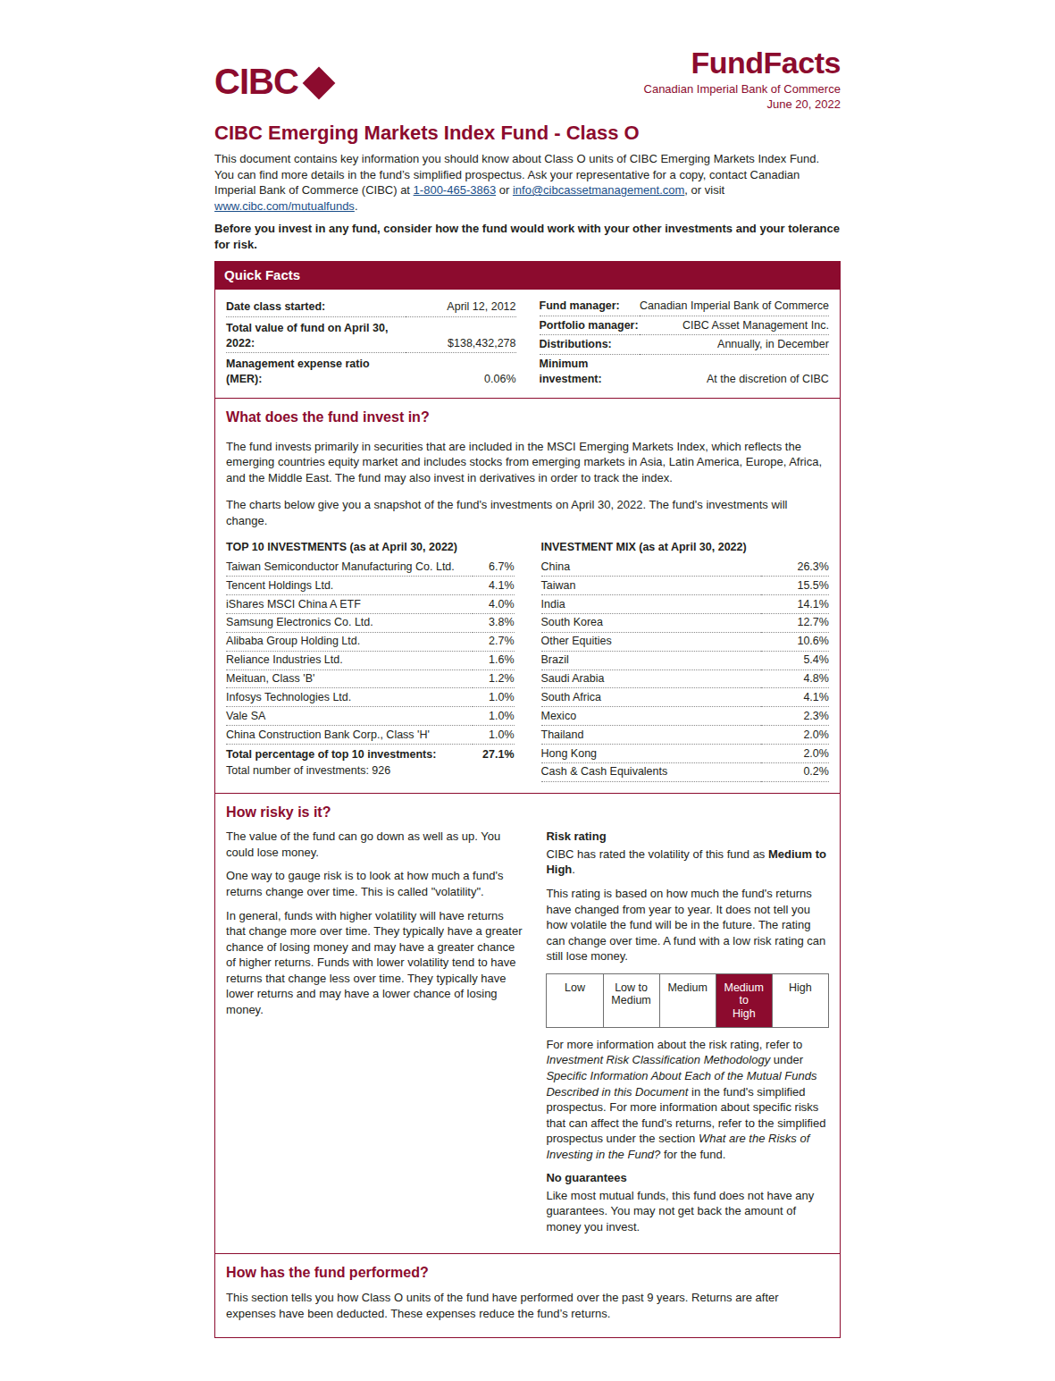CIBC
FundFacts
Canadian Imperial Bank of Commerce
June 20, 2022
CIBC Emerging Markets Index Fund - Class O
This document contains key information you should know about Class O units of CIBC Emerging Markets Index Fund. You can find more details in the fund’s simplified prospectus. Ask your representative for a copy, contact Canadian Imperial Bank of Commerce (CIBC) at 1-800-465-3863 or info@cibcassetmanagement.com, or visit www.cibc.com/mutualfunds.
Before you invest in any fund, consider how the fund would work with your other investments and your tolerance for risk.
Quick Facts
| Date class started: | April 12, 2012 |
| Total value of fund on April 30, 2022: | $138,432,278 |
| Management expense ratio (MER): | 0.06% |
| Fund manager: | Canadian Imperial Bank of Commerce |
| Portfolio manager: | CIBC Asset Management Inc. |
| Distributions: | Annually, in December |
| Minimum investment: | At the discretion of CIBC |
What does the fund invest in?
The fund invests primarily in securities that are included in the MSCI Emerging Markets Index, which reflects the emerging countries equity market and includes stocks from emerging markets in Asia, Latin America, Europe, Africa, and the Middle East. The fund may also invest in derivatives in order to track the index.
The charts below give you a snapshot of the fund's investments on April 30, 2022. The fund's investments will change.
TOP 10 INVESTMENTS (as at April 30, 2022)
| Taiwan Semiconductor Manufacturing Co. Ltd. | 6.7% |
| Tencent Holdings Ltd. | 4.1% |
| iShares MSCI China A ETF | 4.0% |
| Samsung Electronics Co. Ltd. | 3.8% |
| Alibaba Group Holding Ltd. | 2.7% |
| Reliance Industries Ltd. | 1.6% |
| Meituan, Class 'B' | 1.2% |
| Infosys Technologies Ltd. | 1.0% |
| Vale SA | 1.0% |
| China Construction Bank Corp., Class 'H' | 1.0% |
| Total percentage of top 10 investments: | 27.1% |
Total number of investments: 926
INVESTMENT MIX (as at April 30, 2022)
| China | 26.3% |
| Taiwan | 15.5% |
| India | 14.1% |
| South Korea | 12.7% |
| Other Equities | 10.6% |
| Brazil | 5.4% |
| Saudi Arabia | 4.8% |
| South Africa | 4.1% |
| Mexico | 2.3% |
| Thailand | 2.0% |
| Hong Kong | 2.0% |
| Cash & Cash Equivalents | 0.2% |
How risky is it?
The value of the fund can go down as well as up. You could lose money.
One way to gauge risk is to look at how much a fund's returns change over time. This is called "volatility".
In general, funds with higher volatility will have returns that change more over time. They typically have a greater chance of losing money and may have a greater chance of higher returns. Funds with lower volatility tend to have returns that change less over time. They typically have lower returns and may have a lower chance of losing money.
Risk rating
CIBC has rated the volatility of this fund as Medium to High.
This rating is based on how much the fund's returns have changed from year to year. It does not tell you how volatile the fund will be in the future. The rating can change over time. A fund with a low risk rating can still lose money.
Low
Low to
Medium
Medium
Medium to
High
High
For more information about the risk rating, refer to Investment Risk Classification Methodology under Specific Information About Each of the Mutual Funds Described in this Document in the fund's simplified prospectus. For more information about specific risks that can affect the fund's returns, refer to the simplified prospectus under the section What are the Risks of Investing in the Fund? for the fund.
No guarantees
Like most mutual funds, this fund does not have any guarantees. You may not get back the amount of money you invest.
How has the fund performed?
This section tells you how Class O units of the fund have performed over the past 9 years. Returns are after expenses have been deducted. These expenses reduce the fund’s returns.